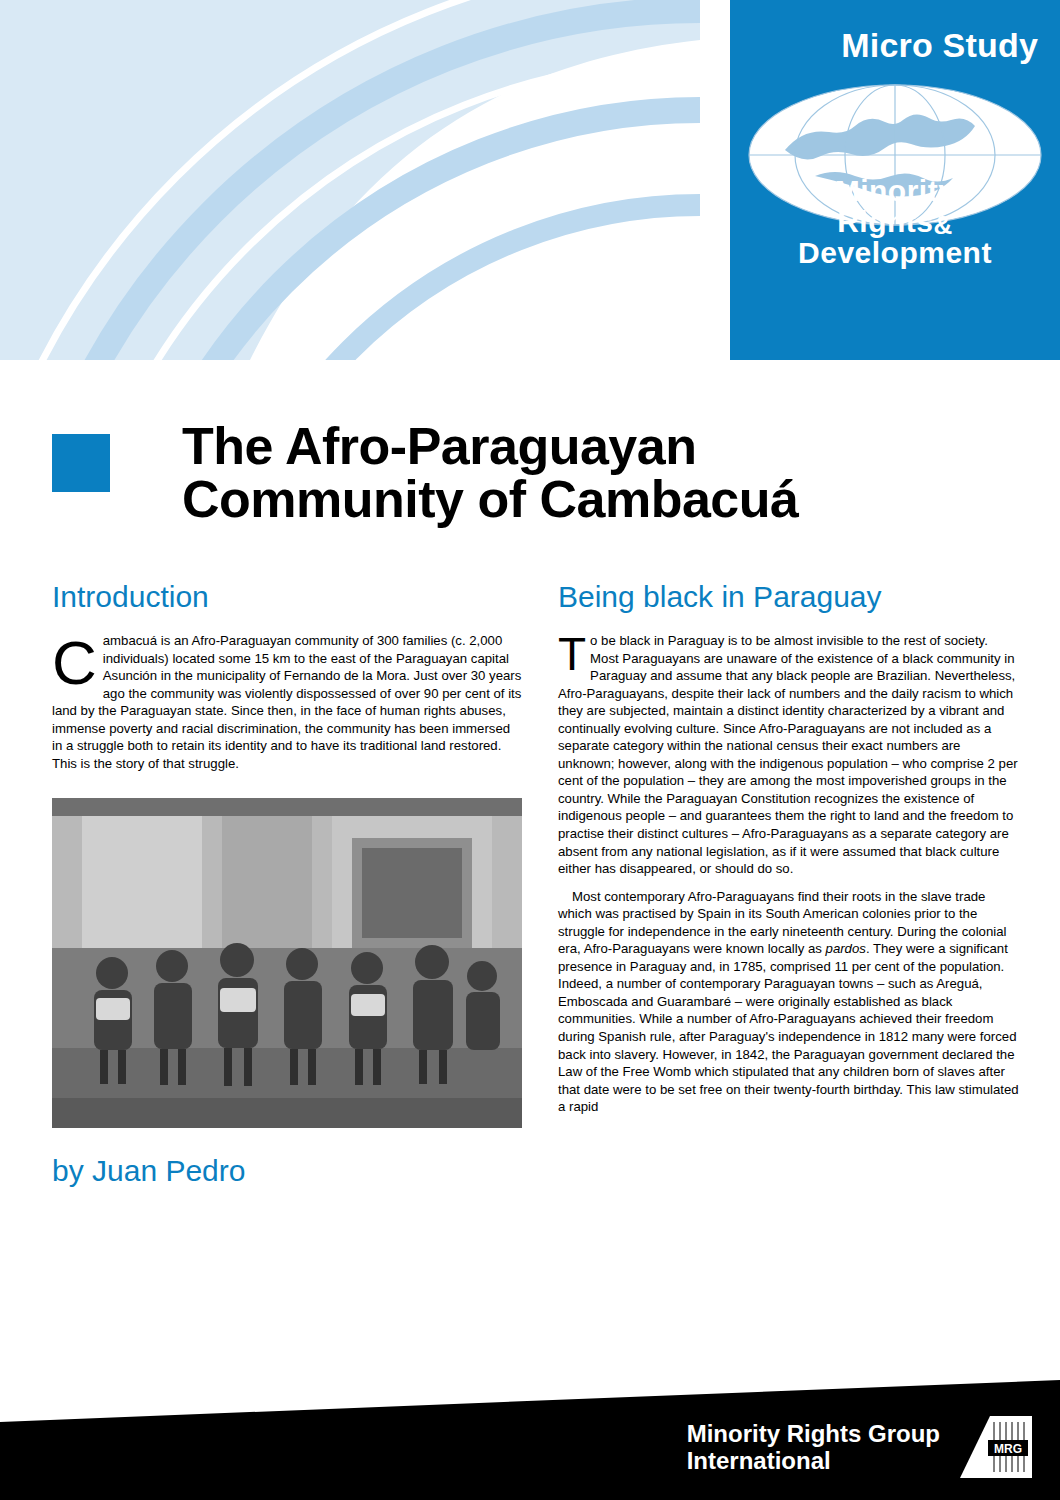Micro Study
Minority
Rights&
Development
The Afro-Paraguayan
Community of Cambacuá
Introduction
Cambacuá is an Afro-Paraguayan community of 300 families (c. 2,000 individuals) located some 15 km to the east of the Paraguayan capital Asunción in the municipality of Fernando de la Mora. Just over 30 years ago the community was violently dispossessed of over 90 per cent of its land by the Paraguayan state. Since then, in the face of human rights abuses, immense poverty and racial discrimination, the community has been immersed in a struggle both to retain its identity and to have its traditional land restored. This is the story of that struggle.
by Juan Pedro
Being black in Paraguay
To be black in Paraguay is to be almost invisible to the rest of society. Most Paraguayans are unaware of the existence of a black community in Paraguay and assume that any black people are Brazilian. Nevertheless, Afro-Paraguayans, despite their lack of numbers and the daily racism to which they are subjected, maintain a distinct identity characterized by a vibrant and continually evolving culture. Since Afro-Paraguayans are not included as a separate category within the national census their exact numbers are unknown; however, along with the indigenous population – who comprise 2 per cent of the population – they are among the most impoverished groups in the country. While the Paraguayan Constitution recognizes the existence of indigenous people – and guarantees them the right to land and the freedom to practise their distinct cultures – Afro-Paraguayans as a separate category are absent from any national legislation, as if it were assumed that black culture either has disappeared, or should do so.
Most contemporary Afro-Paraguayans find their roots in the slave trade which was practised by Spain in its South American colonies prior to the struggle for independence in the early nineteenth century. During the colonial era, Afro-Paraguayans were known locally as pardos. They were a significant presence in Paraguay and, in 1785, comprised 11 per cent of the population. Indeed, a number of contemporary Paraguayan towns – such as Areguá, Emboscada and Guarambaré – were originally established as black communities. While a number of Afro-Paraguayans achieved their freedom during Spanish rule, after Paraguay's independence in 1812 many were forced back into slavery. However, in 1842, the Paraguayan government declared the Law of the Free Womb which stipulated that any children born of slaves after that date were to be set free on their twenty-fourth birthday. This law stimulated a rapid
Minority Rights Group
International
MRG